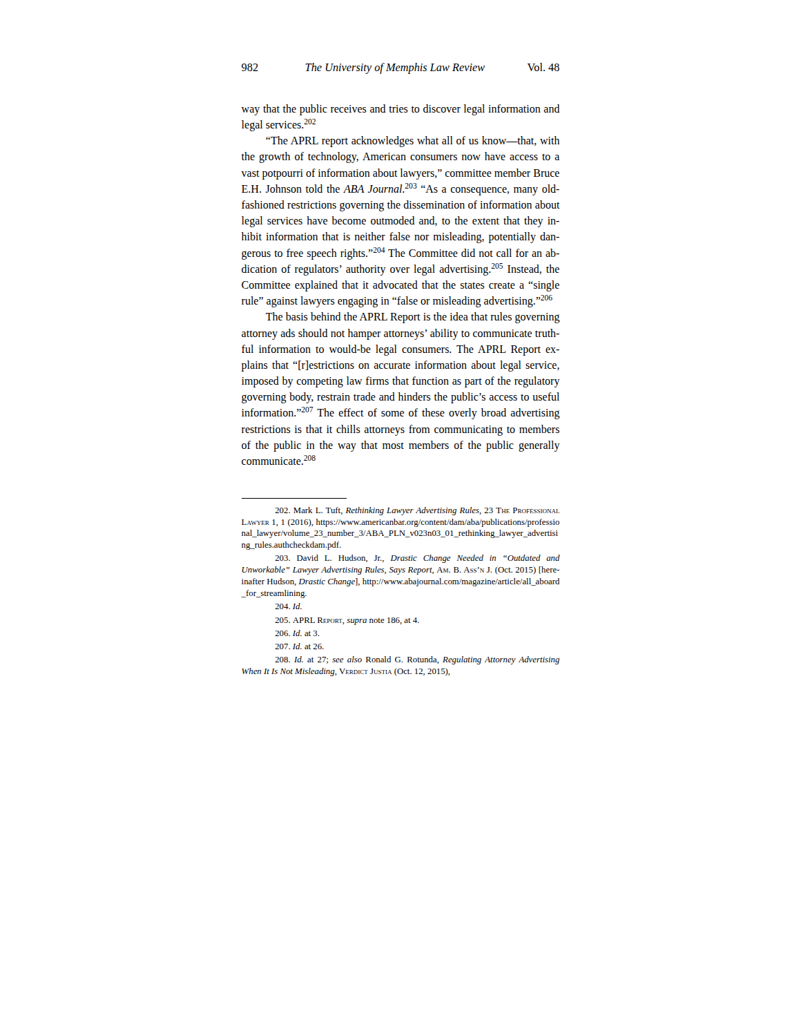982 The University of Memphis Law Review Vol. 48
way that the public receives and tries to discover legal information and legal services.202
“The APRL report acknowledges what all of us know—that, with the growth of technology, American consumers now have access to a vast potpourri of information about lawyers,” committee member Bruce E.H. Johnson told the ABA Journal.203 “As a consequence, many old-fashioned restrictions governing the dissemination of information about legal services have become outmoded and, to the extent that they inhibit information that is neither false nor misleading, potentially dangerous to free speech rights.”204 The Committee did not call for an abdication of regulators’ authority over legal advertising.205 Instead, the Committee explained that it advocated that the states create a “single rule” against lawyers engaging in “false or misleading advertising.”206
The basis behind the APRL Report is the idea that rules governing attorney ads should not hamper attorneys’ ability to communicate truthful information to would-be legal consumers. The APRL Report explains that “[r]estrictions on accurate information about legal service, imposed by competing law firms that function as part of the regulatory governing body, restrain trade and hinders the public’s access to useful information.”207 The effect of some of these overly broad advertising restrictions is that it chills attorneys from communicating to members of the public in the way that most members of the public generally communicate.208
202. Mark L. Tuft, Rethinking Lawyer Advertising Rules, 23 The Professional Lawyer 1, 1 (2016), https://www.americanbar.org/content/dam/aba/publications/professional_lawyer/volume_23_number_3/ABA_PLN_v023n03_01_rethinking_lawyer_advertising_rules.authcheckdam.pdf.
203. David L. Hudson, Jr., Drastic Change Needed in “Outdated and Unworkable” Lawyer Advertising Rules, Says Report, Am. B. Ass’n J. (Oct. 2015) [hereinafter Hudson, Drastic Change], http://www.abajournal.com/magazine/article/all_aboard_for_streamlining.
204. Id.
205. APRL Report, supra note 186, at 4.
206. Id. at 3.
207. Id. at 26.
208. Id. at 27; see also Ronald G. Rotunda, Regulating Attorney Advertising When It Is Not Misleading, Verdict Justia (Oct. 12, 2015),